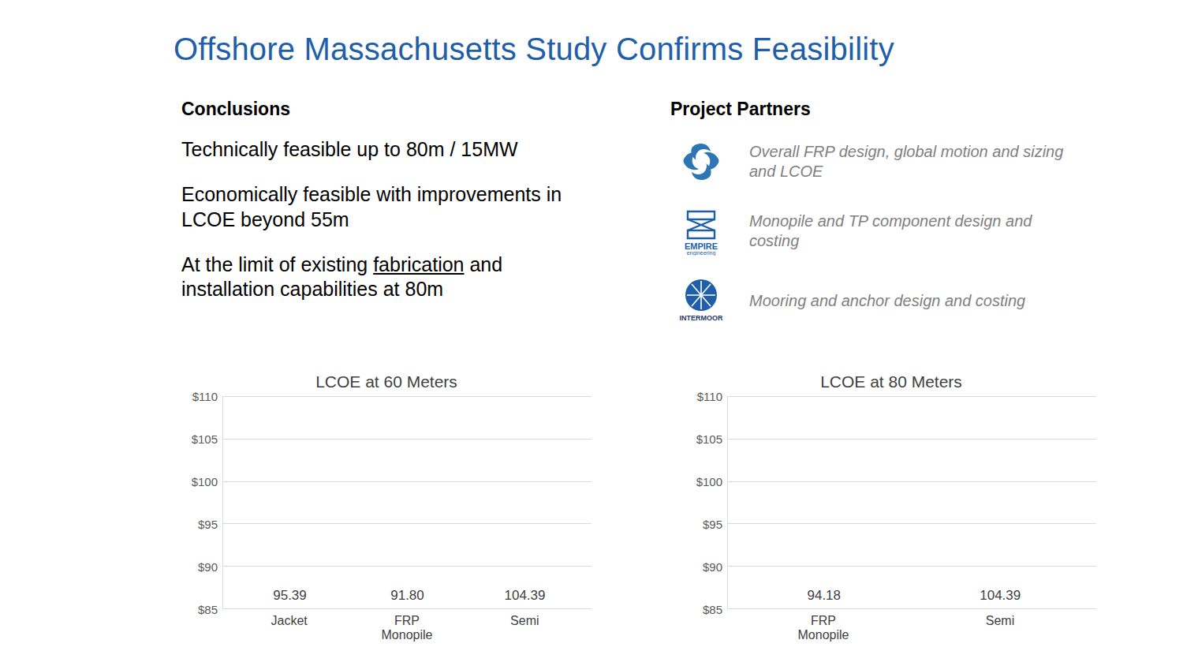Offshore Massachusetts Study Confirms Feasibility
Conclusions
Technically feasible up to 80m / 15MW
Economically feasible with improvements in LCOE beyond 55m
At the limit of existing fabrication and installation capabilities at 80m
Project Partners
Overall FRP design, global motion and sizing and LCOE
EMPIRE engineering
Monopile and TP component design and costing
INTERMOOR
Mooring and anchor design and costing
LCOE at 60 Meters
$110 $105 $100 $95 $90 $85
95.39
91.80
104.39
Jacket FRP Monopile Semi
LCOE at 80 Meters
$110 $105 $100 $95 $90 $85
94.18
104.39
FRP Monopile Semi